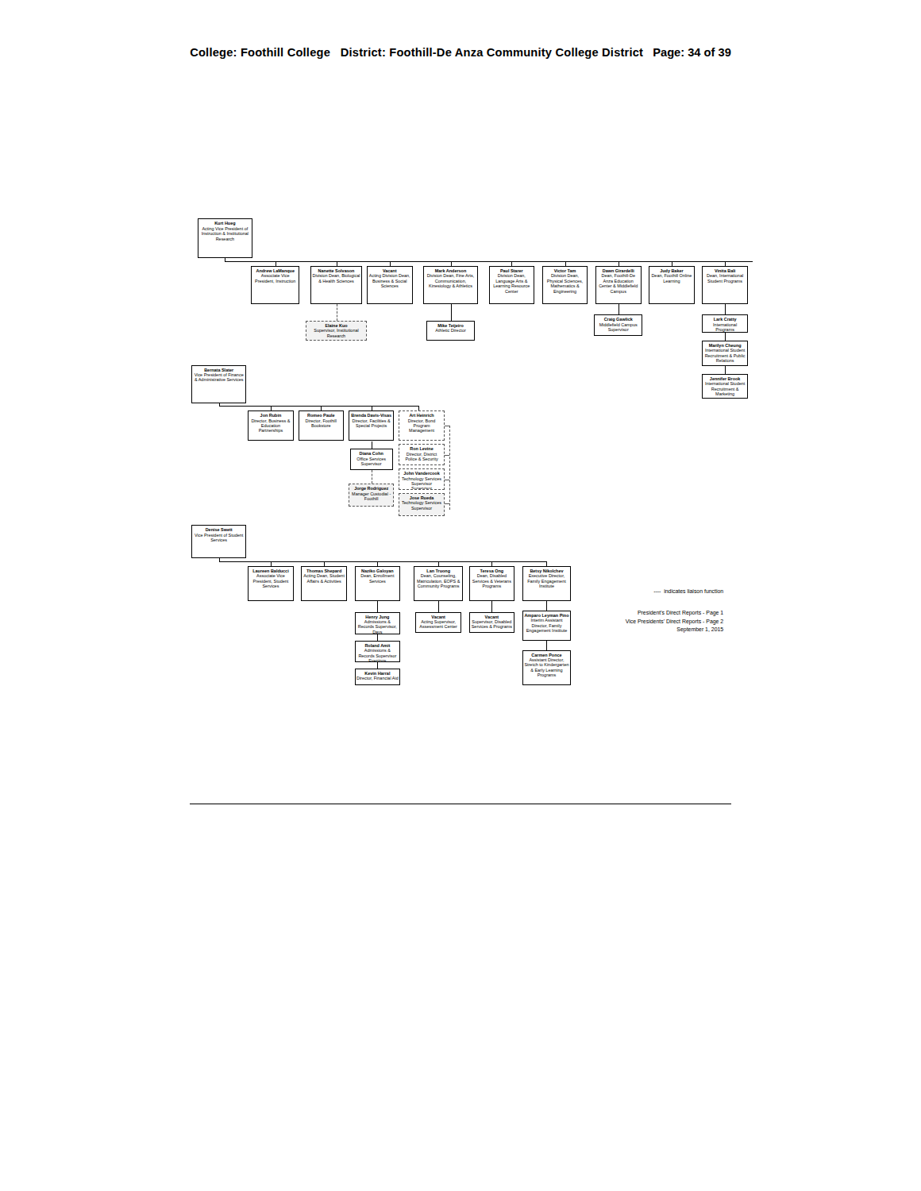College: Foothill College District: Foothill-De Anza Community College District
Page: 34 of 39
Kurt Hueg Acting Vice President of Instruction & Institutional Research
Andrew LaManque Associate Vice President, Instruction
Nanette Solvason Division Dean, Biological & Health Sciences
Vacant Acting Division Dean, Business & Social Sciences
Mark Anderson Division Dean, Fine Arts, Communication, Kinesiology & Athletics
Paul Starer Division Dean, Language Arts & Learning Resource Center
Victor Tam Division Dean, Physical Sciences, Mathematics & Engineering
Dawn Girardelli Dean, Foothill-De Anza Education Center & Middlefield Campus
Judy Baker Dean, Foothill Online Learning
Vinita Bali Dean, International Student Programs
Elaine Kuo Supervisor, Institutional Research
Mike Teijeiro Athletic Director
Craig Gawlick Middlefield Campus Supervisor
Lark Cratty International Programs
Marilyn Cheung International Student Recruitment & Public Relations
Jennifer Brook International Student Recruitment & Marketing
Bernata Slater Vice President of Finance & Administrative Services
Jon Rubin Director, Business & Education Partnerships
Romeo Paule Director, Foothill Bookstore
Brenda Davis-Visas Director, Facilities & Special Projects
Art Heinrich Director, Bond Program Management
Ron Levine Director, District Police & Security
John Vandercook Technology Services Supervisor Supervisor
Jose Rueda Technology Services Supervisor
Diana Cohn Office Services Supervisor
Jorge Rodriguez Manager Custodial - Foothill
Denise Swett Vice President of Student Services
Laureen Balducci Associate Vice President, Student Services
Thomas Shepard Acting Dean, Student Affairs & Activities
Naziko Galoyan Dean, Enrollment Services
Lan Truong Dean, Counseling, Matriculation, EOPS & Community Programs
Teresa Ong Dean, Disabled Services & Veterans Programs
Betsy Nikolchev Executive Director, Family Engagement Institute
Henry Jung Admissions & Records Supervisor, Days
Roland Amit Admissions & Records Supervisor Evenings
Kevin Harral Director, Financial Aid
Vacant Acting Supervisor, Assessment Center
Vacant Supervisor, Disabled Services & Programs
Amparo Leyman Pino Interim Assistant Director, Family Engagement Institute
Carmen Ponce Assistant Director, Stretch to Kindergarten & Early Learning Programs
- - - - indicates liaison function
President's Direct Reports - Page 1
Vice Presidents' Direct Reports - Page 2
September 1, 2015